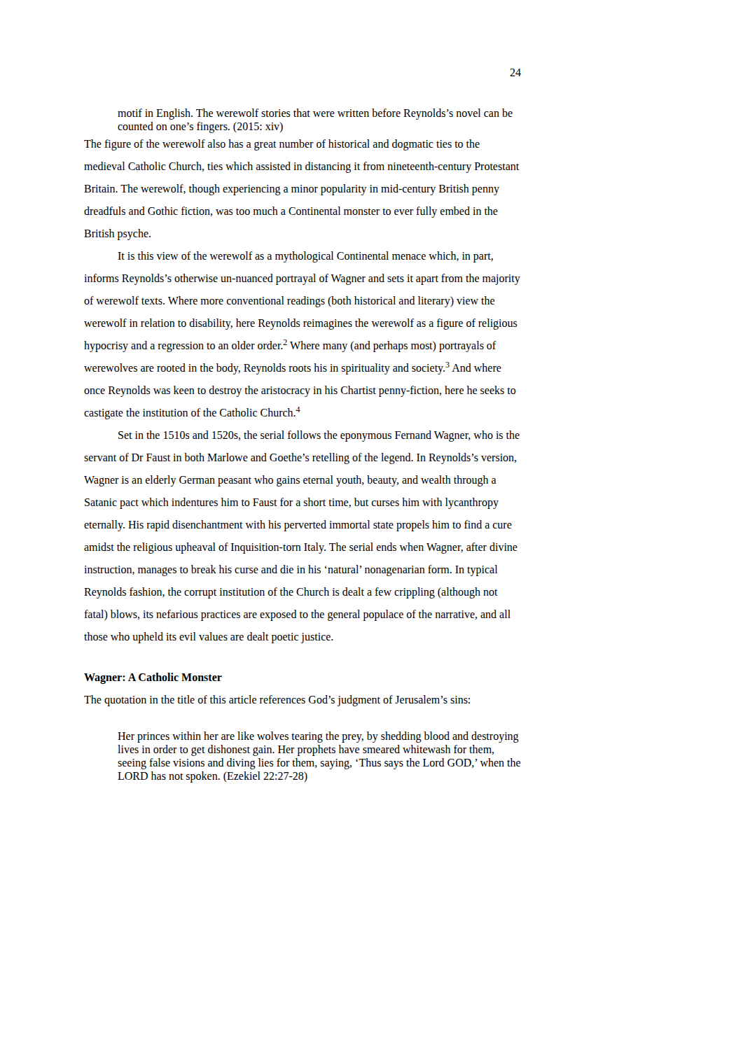24
motif in English. The werewolf stories that were written before Reynolds’s novel can be counted on one’s fingers. (2015: xiv)
The figure of the werewolf also has a great number of historical and dogmatic ties to the medieval Catholic Church, ties which assisted in distancing it from nineteenth-century Protestant Britain. The werewolf, though experiencing a minor popularity in mid-century British penny dreadfuls and Gothic fiction, was too much a Continental monster to ever fully embed in the British psyche.
It is this view of the werewolf as a mythological Continental menace which, in part, informs Reynolds’s otherwise un-nuanced portrayal of Wagner and sets it apart from the majority of werewolf texts. Where more conventional readings (both historical and literary) view the werewolf in relation to disability, here Reynolds reimagines the werewolf as a figure of religious hypocrisy and a regression to an older order.2 Where many (and perhaps most) portrayals of werewolves are rooted in the body, Reynolds roots his in spirituality and society.3 And where once Reynolds was keen to destroy the aristocracy in his Chartist penny-fiction, here he seeks to castigate the institution of the Catholic Church.4
Set in the 1510s and 1520s, the serial follows the eponymous Fernand Wagner, who is the servant of Dr Faust in both Marlowe and Goethe’s retelling of the legend. In Reynolds’s version, Wagner is an elderly German peasant who gains eternal youth, beauty, and wealth through a Satanic pact which indentures him to Faust for a short time, but curses him with lycanthropy eternally. His rapid disenchantment with his perverted immortal state propels him to find a cure amidst the religious upheaval of Inquisition-torn Italy. The serial ends when Wagner, after divine instruction, manages to break his curse and die in his ‘natural’ nonagenarian form. In typical Reynolds fashion, the corrupt institution of the Church is dealt a few crippling (although not fatal) blows, its nefarious practices are exposed to the general populace of the narrative, and all those who upheld its evil values are dealt poetic justice.
Wagner: A Catholic Monster
The quotation in the title of this article references God’s judgment of Jerusalem’s sins:
Her princes within her are like wolves tearing the prey, by shedding blood and destroying lives in order to get dishonest gain. Her prophets have smeared whitewash for them, seeing false visions and diving lies for them, saying, ‘Thus says the Lord GOD,’ when the LORD has not spoken. (Ezekiel 22:27-28)